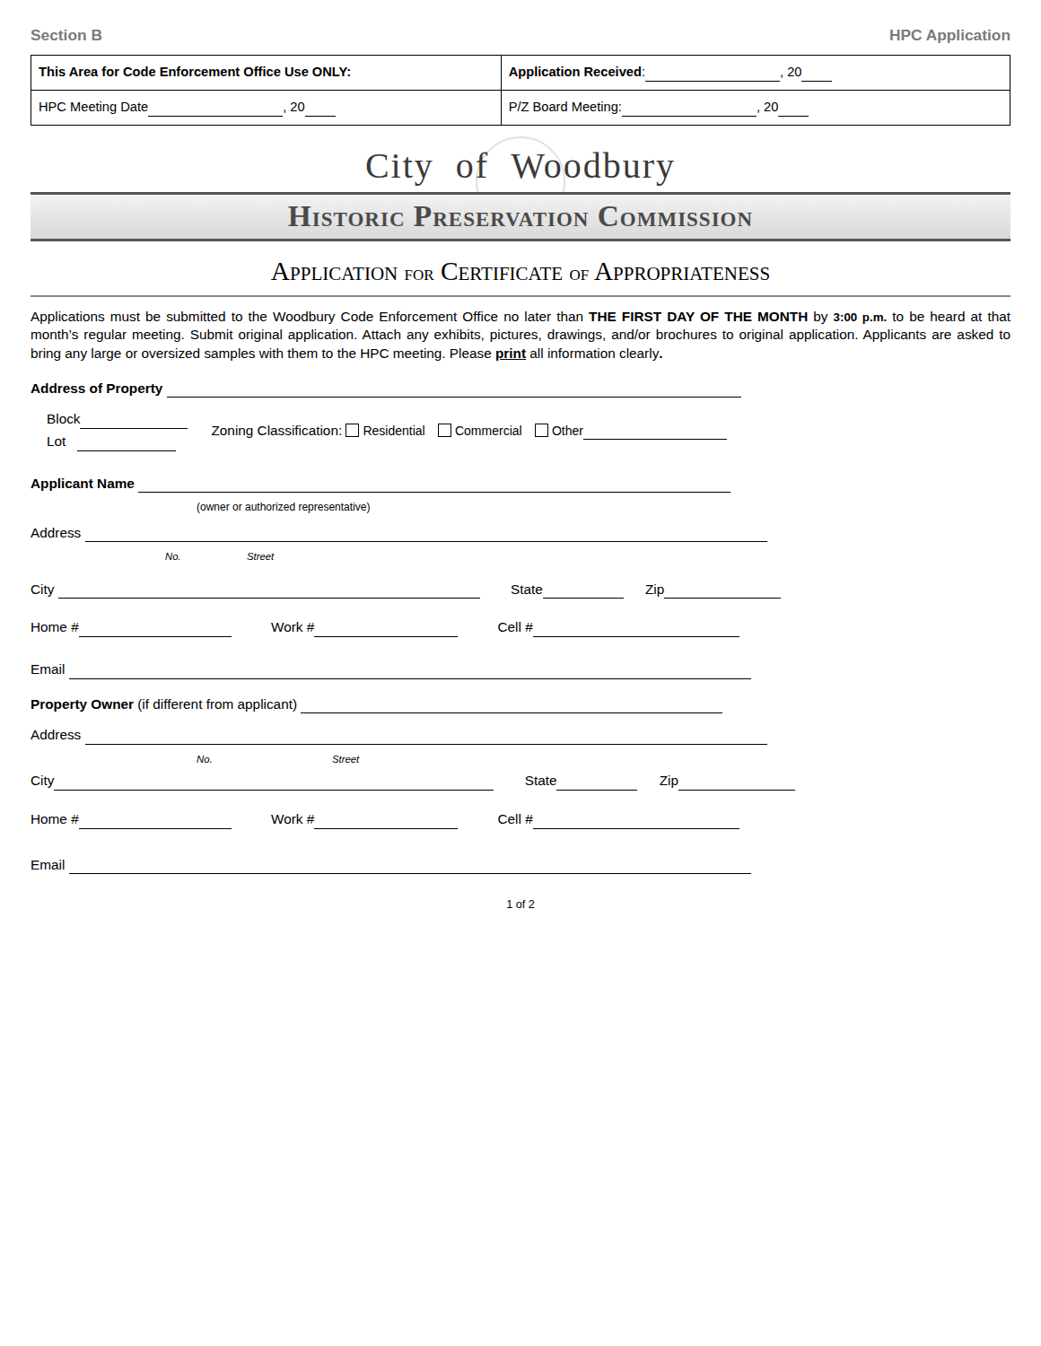Section B
HPC Application
| This Area for Code Enforcement Office Use ONLY: | Application Received : , 20 |
| HPC Meeting Date , 20 | P/Z Board Meeting: , 20 |
City of Woodbury
Historic Preservation Commission
Application for Certificate of Appropriateness
Applications must be submitted to the Woodbury Code Enforcement Office no later than THE FIRST DAY OF THE MONTH by 3:00 p.m. to be heard at that month’s regular meeting. Submit original application. Attach any exhibits, pictures, drawings, and/or brochures to original application. Applicants are asked to bring any large or oversized samples with them to the HPC meeting. Please print all information clearly.
Address of Property
| Block | Zoning Classification: Residential Commercial Other |
| Lot |
Applicant Name
(owner or authorized representative)
Address
No. Street
City State Zip
Home # Work # Cell #
Email
Property Owner (if different from applicant)
Address
No. Street
City State Zip
Home # Work # Cell #
Email
1 of 2